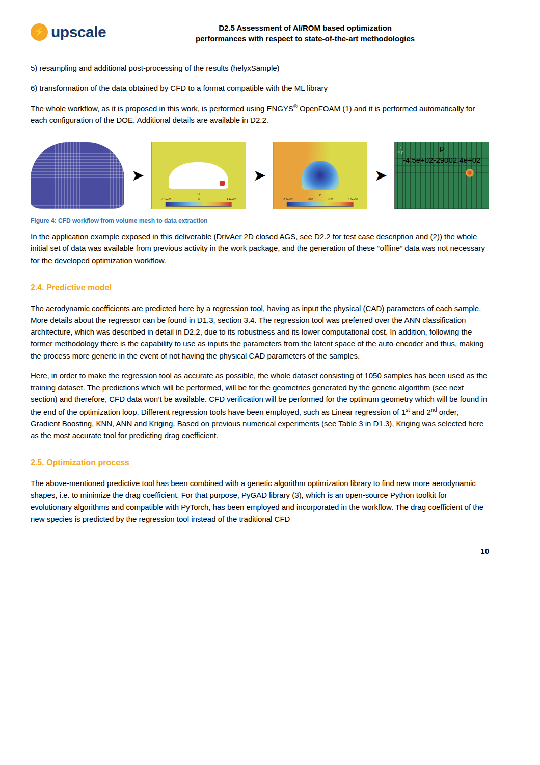upscale
D2.5 Assessment of AI/ROM based optimization
performances with respect to state-of-the-art methodologies
5) resampling and additional post-processing of the results (helyxSample)
6) transformation of the data obtained by CFD to a format compatible with the ML library
The whole workflow, as it is proposed in this work, is performed using ENGYS® OpenFOAM (1) and it is performed automatically for each configuration of the DOE. Additional details are available in D2.2.
➤
U
-1.1e+0004.4e+02
➤
p
-2.7e+02-200-1001.0e+00
➤
z
x y
p
-4.5e+02-29002.4e+02
Figure 4: CFD workflow from volume mesh to data extraction
In the application example exposed in this deliverable (DrivAer 2D closed AGS, see D2.2 for test case description and (2)) the whole initial set of data was available from previous activity in the work package, and the generation of these “offline” data was not necessary for the developed optimization workflow.
2.4. Predictive model
The aerodynamic coefficients are predicted here by a regression tool, having as input the physical (CAD) parameters of each sample. More details about the regressor can be found in D1.3, section 3.4. The regression tool was preferred over the ANN classification architecture, which was described in detail in D2.2, due to its robustness and its lower computational cost. In addition, following the former methodology there is the capability to use as inputs the parameters from the latent space of the auto-encoder and thus, making the process more generic in the event of not having the physical CAD parameters of the samples.
Here, in order to make the regression tool as accurate as possible, the whole dataset consisting of 1050 samples has been used as the training dataset. The predictions which will be performed, will be for the geometries generated by the genetic algorithm (see next section) and therefore, CFD data won’t be available. CFD verification will be performed for the optimum geometry which will be found in the end of the optimization loop. Different regression tools have been employed, such as Linear regression of 1st and 2nd order, Gradient Boosting, KNN, ANN and Kriging. Based on previous numerical experiments (see Table 3 in D1.3), Kriging was selected here as the most accurate tool for predicting drag coefficient.
2.5. Optimization process
The above-mentioned predictive tool has been combined with a genetic algorithm optimization library to find new more aerodynamic shapes, i.e. to minimize the drag coefficient. For that purpose, PyGAD library (3), which is an open-source Python toolkit for evolutionary algorithms and compatible with PyTorch, has been employed and incorporated in the workflow. The drag coefficient of the new species is predicted by the regression tool instead of the traditional CFD
10